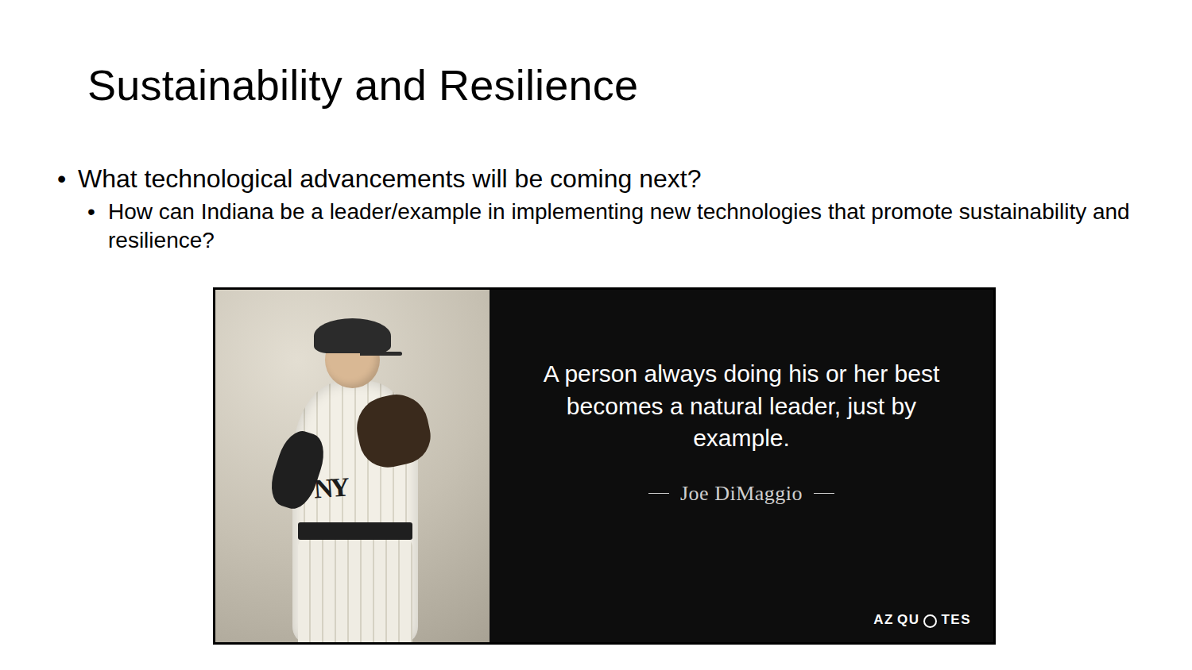Sustainability and Resilience
What technological advancements will be coming next?
How can Indiana be a leader/example in implementing new technologies that promote sustainability and resilience?
NY
A person always doing his or her best becomes a natural leader, just by example.
Joe DiMaggio
AZ QU TES